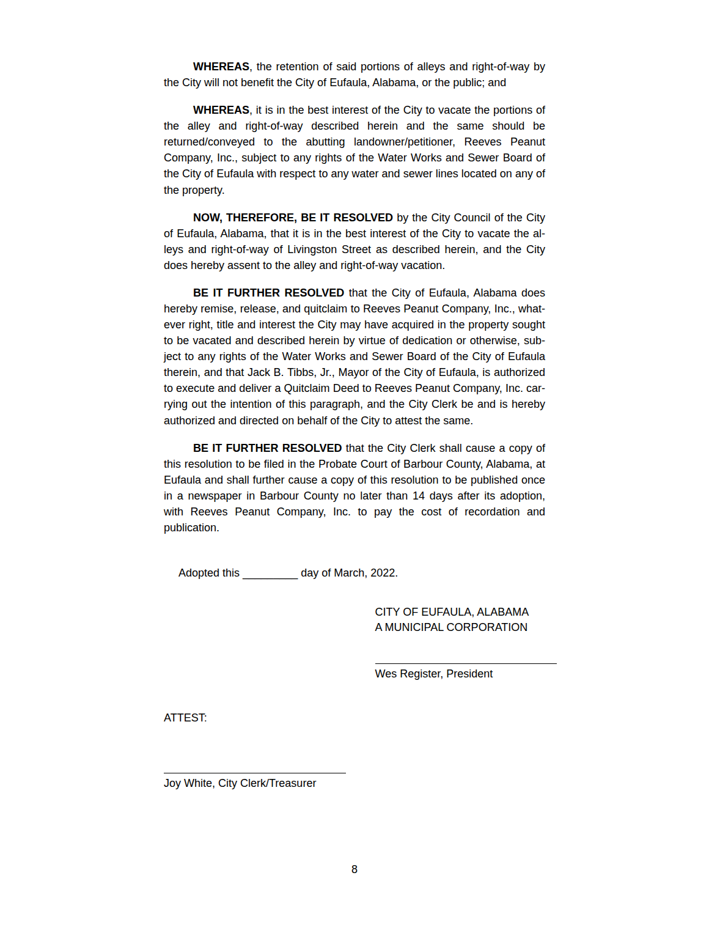WHEREAS, the retention of said portions of alleys and right-of-way by the City will not benefit the City of Eufaula, Alabama, or the public; and
WHEREAS, it is in the best interest of the City to vacate the portions of the alley and right-of-way described herein and the same should be returned/conveyed to the abutting landowner/petitioner, Reeves Peanut Company, Inc., subject to any rights of the Water Works and Sewer Board of the City of Eufaula with respect to any water and sewer lines located on any of the property.
NOW, THEREFORE, BE IT RESOLVED by the City Council of the City of Eufaula, Alabama, that it is in the best interest of the City to vacate the alleys and right-of-way of Livingston Street as described herein, and the City does hereby assent to the alley and right-of-way vacation.
BE IT FURTHER RESOLVED that the City of Eufaula, Alabama does hereby remise, release, and quitclaim to Reeves Peanut Company, Inc., whatever right, title and interest the City may have acquired in the property sought to be vacated and described herein by virtue of dedication or otherwise, subject to any rights of the Water Works and Sewer Board of the City of Eufaula therein, and that Jack B. Tibbs, Jr., Mayor of the City of Eufaula, is authorized to execute and deliver a Quitclaim Deed to Reeves Peanut Company, Inc. carrying out the intention of this paragraph, and the City Clerk be and is hereby authorized and directed on behalf of the City to attest the same.
BE IT FURTHER RESOLVED that the City Clerk shall cause a copy of this resolution to be filed in the Probate Court of Barbour County, Alabama, at Eufaula and shall further cause a copy of this resolution to be published once in a newspaper in Barbour County no later than 14 days after its adoption, with Reeves Peanut Company, Inc. to pay the cost of recordation and publication.
Adopted this _________ day of March, 2022.
CITY OF EUFAULA, ALABAMA
A MUNICIPAL CORPORATION
Wes Register, President
ATTEST:
Joy White, City Clerk/Treasurer
8